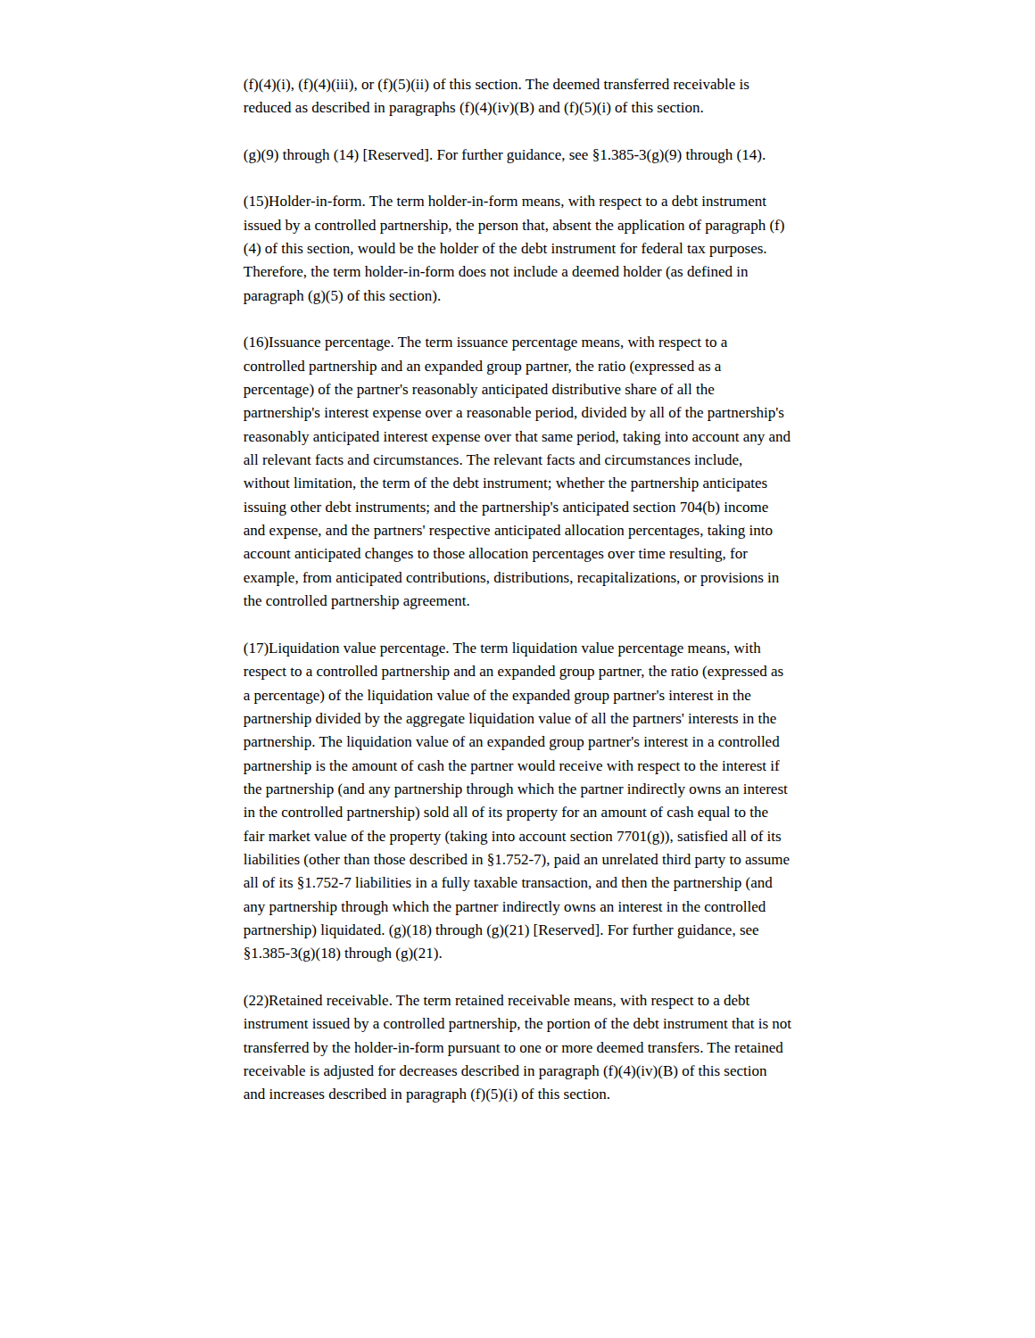(f)(4)(i), (f)(4)(iii), or (f)(5)(ii) of this section. The deemed transferred receivable is reduced as described in paragraphs (f)(4)(iv)(B) and (f)(5)(i) of this section.
(g)(9) through (14) [Reserved]. For further guidance, see §1.385-3(g)(9) through (14).
(15)Holder-in-form. The term holder-in-form means, with respect to a debt instrument issued by a controlled partnership, the person that, absent the application of paragraph (f)(4) of this section, would be the holder of the debt instrument for federal tax purposes. Therefore, the term holder-in-form does not include a deemed holder (as defined in paragraph (g)(5) of this section).
(16)Issuance percentage. The term issuance percentage means, with respect to a controlled partnership and an expanded group partner, the ratio (expressed as a percentage) of the partner's reasonably anticipated distributive share of all the partnership's interest expense over a reasonable period, divided by all of the partnership's reasonably anticipated interest expense over that same period, taking into account any and all relevant facts and circumstances. The relevant facts and circumstances include, without limitation, the term of the debt instrument; whether the partnership anticipates issuing other debt instruments; and the partnership's anticipated section 704(b) income and expense, and the partners' respective anticipated allocation percentages, taking into account anticipated changes to those allocation percentages over time resulting, for example, from anticipated contributions, distributions, recapitalizations, or provisions in the controlled partnership agreement.
(17)Liquidation value percentage. The term liquidation value percentage means, with respect to a controlled partnership and an expanded group partner, the ratio (expressed as a percentage) of the liquidation value of the expanded group partner's interest in the partnership divided by the aggregate liquidation value of all the partners' interests in the partnership. The liquidation value of an expanded group partner's interest in a controlled partnership is the amount of cash the partner would receive with respect to the interest if the partnership (and any partnership through which the partner indirectly owns an interest in the controlled partnership) sold all of its property for an amount of cash equal to the fair market value of the property (taking into account section 7701(g)), satisfied all of its liabilities (other than those described in §1.752-7), paid an unrelated third party to assume all of its §1.752-7 liabilities in a fully taxable transaction, and then the partnership (and any partnership through which the partner indirectly owns an interest in the controlled partnership) liquidated. (g)(18) through (g)(21) [Reserved]. For further guidance, see §1.385-3(g)(18) through (g)(21).
(22)Retained receivable. The term retained receivable means, with respect to a debt instrument issued by a controlled partnership, the portion of the debt instrument that is not transferred by the holder-in-form pursuant to one or more deemed transfers. The retained receivable is adjusted for decreases described in paragraph (f)(4)(iv)(B) of this section and increases described in paragraph (f)(5)(i) of this section.